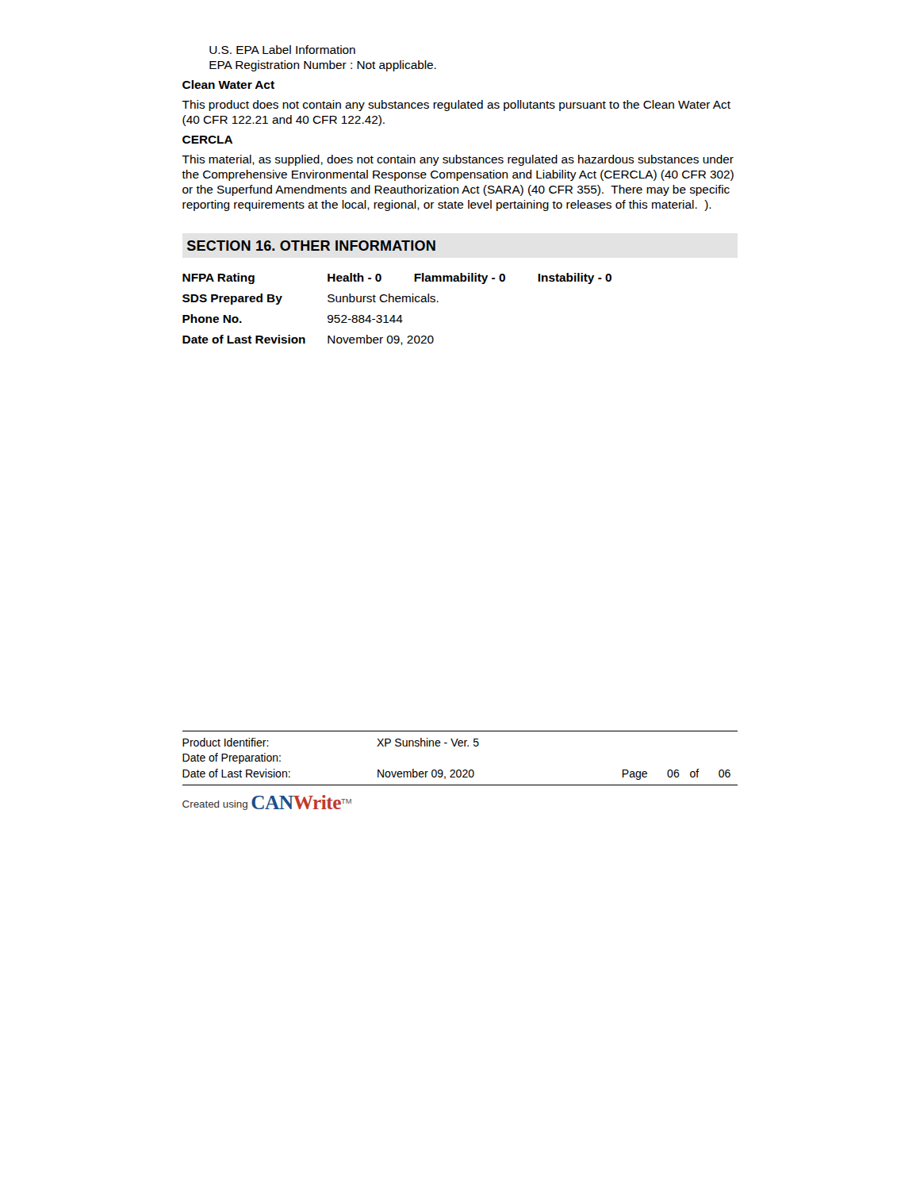U.S. EPA Label Information
EPA Registration Number : Not applicable.
Clean Water Act
This product does not contain any substances regulated as pollutants pursuant to the Clean Water Act (40 CFR 122.21 and 40 CFR 122.42).
CERCLA
This material, as supplied, does not contain any substances regulated as hazardous substances under the Comprehensive Environmental Response Compensation and Liability Act (CERCLA) (40 CFR 302) or the Superfund Amendments and Reauthorization Act (SARA) (40 CFR 355). There may be specific reporting requirements at the local, regional, or state level pertaining to releases of this material. ).
SECTION 16. OTHER INFORMATION
| NFPA Rating | Health - 0 Flammability - 0 Instability - 0 |
| SDS Prepared By | Sunburst Chemicals. |
| Phone No. | 952-884-3144 |
| Date of Last Revision | November 09, 2020 |
| Product Identifier: | XP Sunshine - Ver. 5 | |
| Date of Preparation: | | |
| Date of Last Revision: | November 09, 2020 | Page 06 of 06 |
Created using CAN Write TM